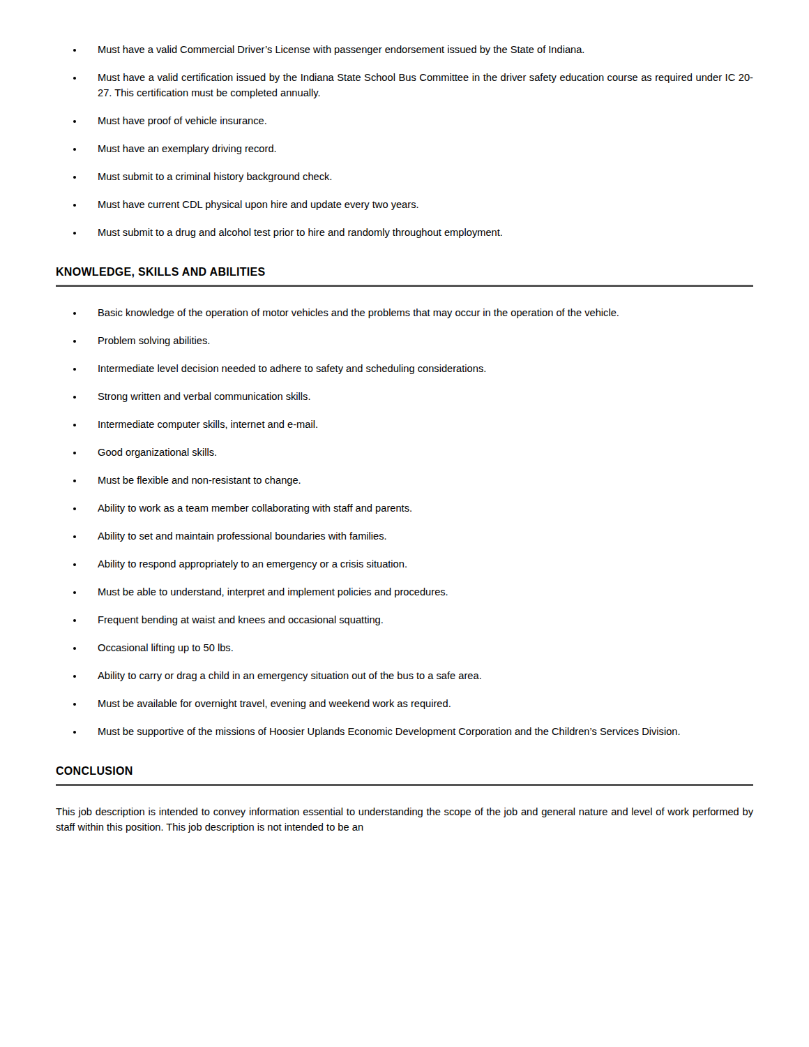Must have a valid Commercial Driver’s License with passenger endorsement issued by the State of Indiana.
Must have a valid certification issued by the Indiana State School Bus Committee in the driver safety education course as required under IC 20-27. This certification must be completed annually.
Must have proof of vehicle insurance.
Must have an exemplary driving record.
Must submit to a criminal history background check.
Must have current CDL physical upon hire and update every two years.
Must submit to a drug and alcohol test prior to hire and randomly throughout employment.
KNOWLEDGE, SKILLS AND ABILITIES
Basic knowledge of the operation of motor vehicles and the problems that may occur in the operation of the vehicle.
Problem solving abilities.
Intermediate level decision needed to adhere to safety and scheduling considerations.
Strong written and verbal communication skills.
Intermediate computer skills, internet and e-mail.
Good organizational skills.
Must be flexible and non-resistant to change.
Ability to work as a team member collaborating with staff and parents.
Ability to set and maintain professional boundaries with families.
Ability to respond appropriately to an emergency or a crisis situation.
Must be able to understand, interpret and implement policies and procedures.
Frequent bending at waist and knees and occasional squatting.
Occasional lifting up to 50 lbs.
Ability to carry or drag a child in an emergency situation out of the bus to a safe area.
Must be available for overnight travel, evening and weekend work as required.
Must be supportive of the missions of Hoosier Uplands Economic Development Corporation and the Children’s Services Division.
CONCLUSION
This job description is intended to convey information essential to understanding the scope of the job and general nature and level of work performed by staff within this position. This job description is not intended to be an